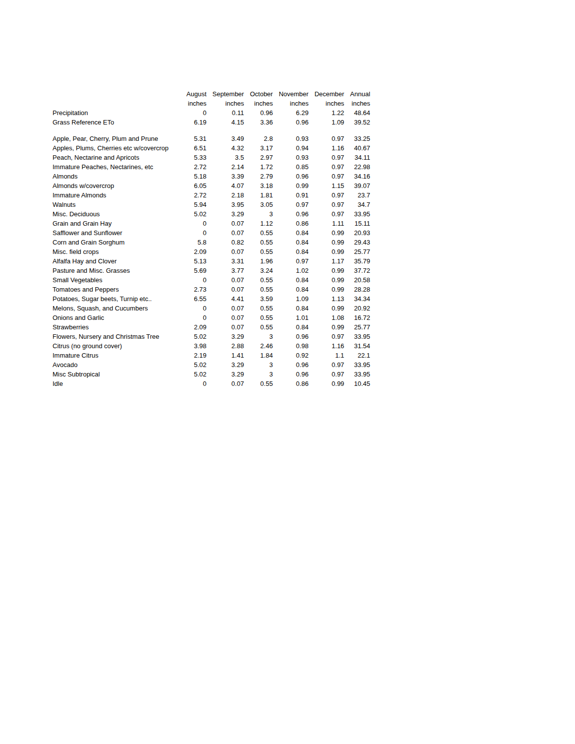| | August | September | October | November | December | Annual |
| --- | --- | --- | --- | --- | --- | --- |
| | inches | inches | inches | inches | inches | inches |
| Precipitation | 0 | 0.11 | 0.96 | 6.29 | 1.22 | 48.64 |
| Grass Reference ETo | 6.19 | 4.15 | 3.36 | 0.96 | 1.09 | 39.52 |
| Apple, Pear, Cherry, Plum and Prune | 5.31 | 3.49 | 2.8 | 0.93 | 0.97 | 33.25 |
| Apples, Plums, Cherries etc w/covercrop | 6.51 | 4.32 | 3.17 | 0.94 | 1.16 | 40.67 |
| Peach, Nectarine and Apricots | 5.33 | 3.5 | 2.97 | 0.93 | 0.97 | 34.11 |
| Immature Peaches, Nectarines, etc | 2.72 | 2.14 | 1.72 | 0.85 | 0.97 | 22.98 |
| Almonds | 5.18 | 3.39 | 2.79 | 0.96 | 0.97 | 34.16 |
| Almonds w/covercrop | 6.05 | 4.07 | 3.18 | 0.99 | 1.15 | 39.07 |
| Immature Almonds | 2.72 | 2.18 | 1.81 | 0.91 | 0.97 | 23.7 |
| Walnuts | 5.94 | 3.95 | 3.05 | 0.97 | 0.97 | 34.7 |
| Misc. Deciduous | 5.02 | 3.29 | 3 | 0.96 | 0.97 | 33.95 |
| Grain and Grain Hay | 0 | 0.07 | 1.12 | 0.86 | 1.11 | 15.11 |
| Safflower and Sunflower | 0 | 0.07 | 0.55 | 0.84 | 0.99 | 20.93 |
| Corn and Grain Sorghum | 5.8 | 0.82 | 0.55 | 0.84 | 0.99 | 29.43 |
| Misc. field crops | 2.09 | 0.07 | 0.55 | 0.84 | 0.99 | 25.77 |
| Alfalfa Hay and Clover | 5.13 | 3.31 | 1.96 | 0.97 | 1.17 | 35.79 |
| Pasture and Misc. Grasses | 5.69 | 3.77 | 3.24 | 1.02 | 0.99 | 37.72 |
| Small Vegetables | 0 | 0.07 | 0.55 | 0.84 | 0.99 | 20.58 |
| Tomatoes and Peppers | 2.73 | 0.07 | 0.55 | 0.84 | 0.99 | 28.28 |
| Potatoes, Sugar beets, Turnip etc.. | 6.55 | 4.41 | 3.59 | 1.09 | 1.13 | 34.34 |
| Melons, Squash, and Cucumbers | 0 | 0.07 | 0.55 | 0.84 | 0.99 | 20.92 |
| Onions and Garlic | 0 | 0.07 | 0.55 | 1.01 | 1.08 | 16.72 |
| Strawberries | 2.09 | 0.07 | 0.55 | 0.84 | 0.99 | 25.77 |
| Flowers, Nursery and Christmas Tree | 5.02 | 3.29 | 3 | 0.96 | 0.97 | 33.95 |
| Citrus (no ground cover) | 3.98 | 2.88 | 2.46 | 0.98 | 1.16 | 31.54 |
| Immature Citrus | 2.19 | 1.41 | 1.84 | 0.92 | 1.1 | 22.1 |
| Avocado | 5.02 | 3.29 | 3 | 0.96 | 0.97 | 33.95 |
| Misc Subtropical | 5.02 | 3.29 | 3 | 0.96 | 0.97 | 33.95 |
| Idle | 0 | 0.07 | 0.55 | 0.86 | 0.99 | 10.45 |